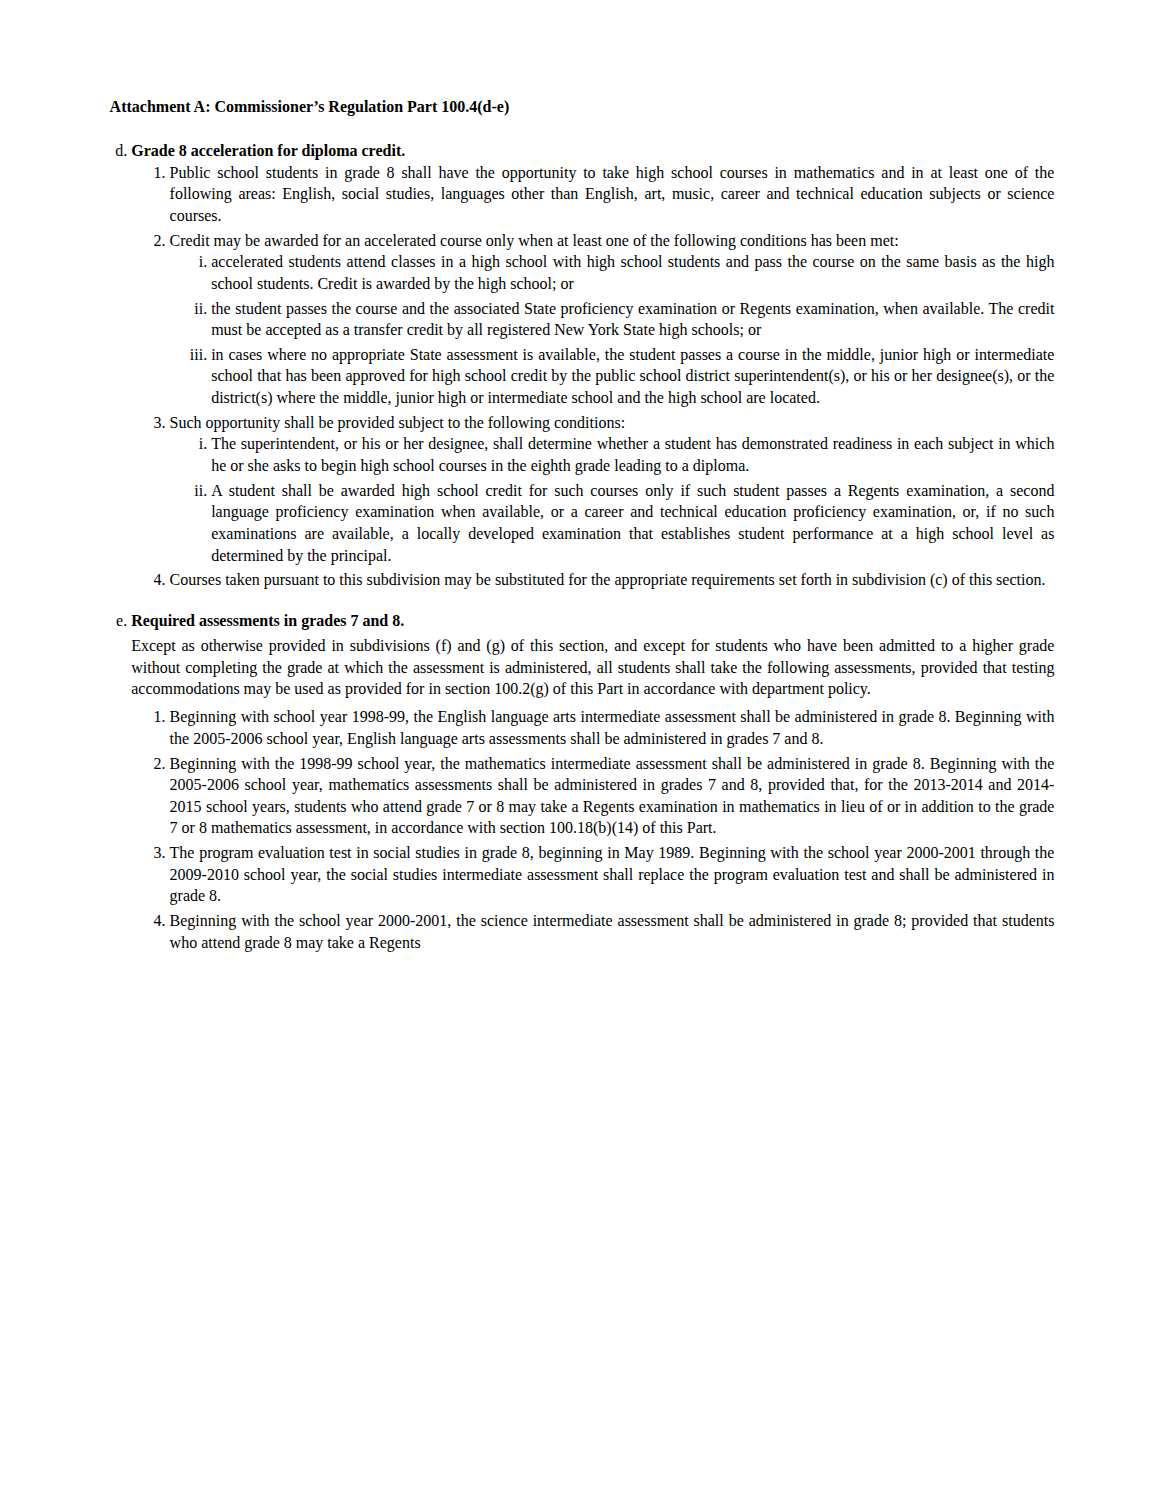Attachment A: Commissioner’s Regulation Part 100.4(d-e)
Grade 8 acceleration for diploma credit.
Public school students in grade 8 shall have the opportunity to take high school courses in mathematics and in at least one of the following areas: English, social studies, languages other than English, art, music, career and technical education subjects or science courses.
Credit may be awarded for an accelerated course only when at least one of the following conditions has been met:
accelerated students attend classes in a high school with high school students and pass the course on the same basis as the high school students. Credit is awarded by the high school; or
the student passes the course and the associated State proficiency examination or Regents examination, when available. The credit must be accepted as a transfer credit by all registered New York State high schools; or
in cases where no appropriate State assessment is available, the student passes a course in the middle, junior high or intermediate school that has been approved for high school credit by the public school district superintendent(s), or his or her designee(s), or the district(s) where the middle, junior high or intermediate school and the high school are located.
Such opportunity shall be provided subject to the following conditions:
The superintendent, or his or her designee, shall determine whether a student has demonstrated readiness in each subject in which he or she asks to begin high school courses in the eighth grade leading to a diploma.
A student shall be awarded high school credit for such courses only if such student passes a Regents examination, a second language proficiency examination when available, or a career and technical education proficiency examination, or, if no such examinations are available, a locally developed examination that establishes student performance at a high school level as determined by the principal.
Courses taken pursuant to this subdivision may be substituted for the appropriate requirements set forth in subdivision (c) of this section.
Required assessments in grades 7 and 8.
Except as otherwise provided in subdivisions (f) and (g) of this section, and except for students who have been admitted to a higher grade without completing the grade at which the assessment is administered, all students shall take the following assessments, provided that testing accommodations may be used as provided for in section 100.2(g) of this Part in accordance with department policy.
Beginning with school year 1998-99, the English language arts intermediate assessment shall be administered in grade 8. Beginning with the 2005-2006 school year, English language arts assessments shall be administered in grades 7 and 8.
Beginning with the 1998-99 school year, the mathematics intermediate assessment shall be administered in grade 8. Beginning with the 2005-2006 school year, mathematics assessments shall be administered in grades 7 and 8, provided that, for the 2013-2014 and 2014-2015 school years, students who attend grade 7 or 8 may take a Regents examination in mathematics in lieu of or in addition to the grade 7 or 8 mathematics assessment, in accordance with section 100.18(b)(14) of this Part.
The program evaluation test in social studies in grade 8, beginning in May 1989. Beginning with the school year 2000-2001 through the 2009-2010 school year, the social studies intermediate assessment shall replace the program evaluation test and shall be administered in grade 8.
Beginning with the school year 2000-2001, the science intermediate assessment shall be administered in grade 8; provided that students who attend grade 8 may take a Regents